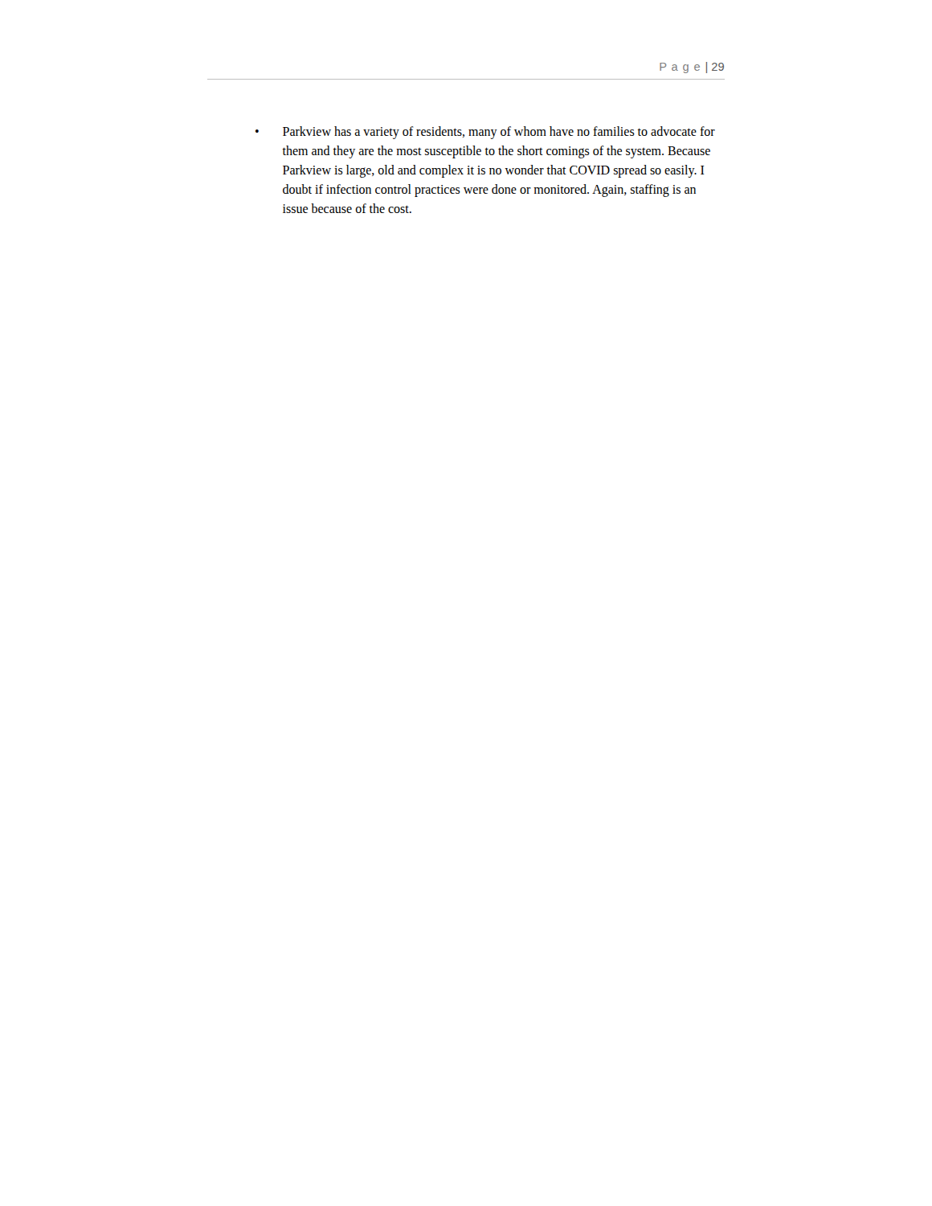P a g e | 29
Parkview has a variety of residents, many of whom have no families to advocate for them and they are the most susceptible to the short comings of the system. Because Parkview is large, old and complex it is no wonder that COVID spread so easily. I doubt if infection control practices were done or monitored. Again, staffing is an issue because of the cost.